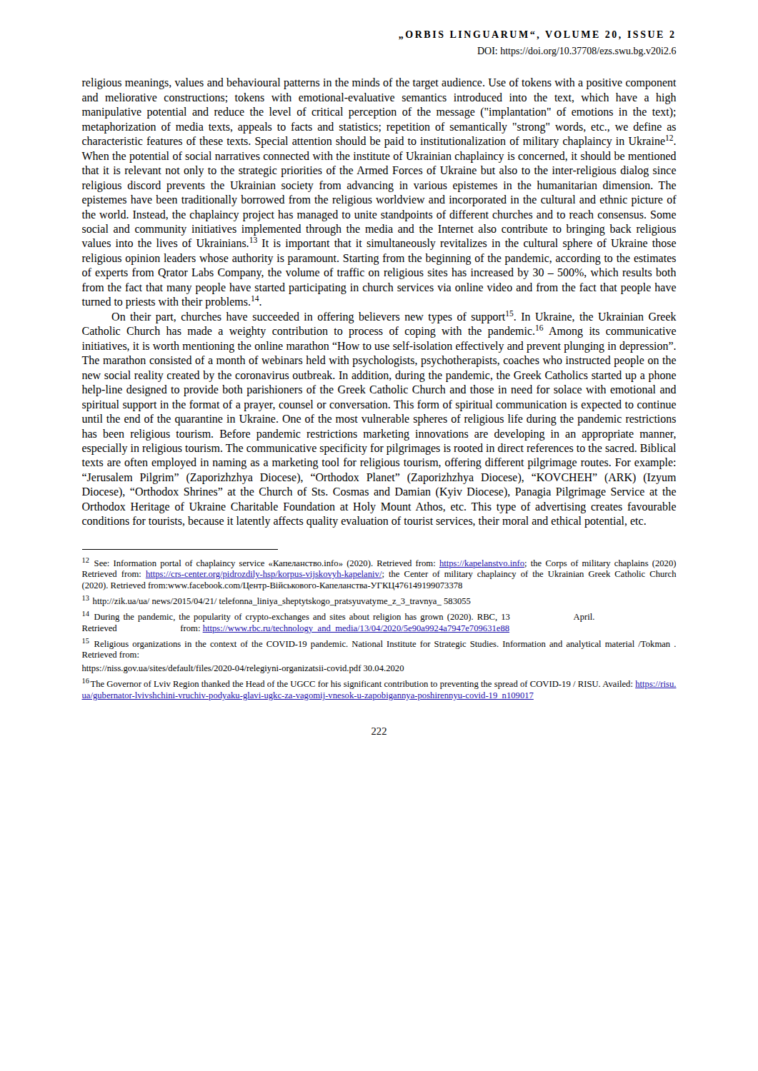„ORBIS LINGUARUM“, VOLUME 20, ISSUE 2
DOI: https://doi.org/10.37708/ezs.swu.bg.v20i2.6
religious meanings, values and behavioural patterns in the minds of the target audience. Use of tokens with a positive component and meliorative constructions; tokens with emotional-evaluative semantics introduced into the text, which have a high manipulative potential and reduce the level of critical perception of the message ("implantation" of emotions in the text); metaphorization of media texts, appeals to facts and statistics; repetition of semantically "strong" words, etc., we define as characteristic features of these texts. Special attention should be paid to institutionalization of military chaplaincy in Ukraine12. When the potential of social narratives connected with the institute of Ukrainian chaplaincy is concerned, it should be mentioned that it is relevant not only to the strategic priorities of the Armed Forces of Ukraine but also to the inter-religious dialog since religious discord prevents the Ukrainian society from advancing in various epistemes in the humanitarian dimension. The epistemes have been traditionally borrowed from the religious worldview and incorporated in the cultural and ethnic picture of the world. Instead, the chaplaincy project has managed to unite standpoints of different churches and to reach consensus. Some social and community initiatives implemented through the media and the Internet also contribute to bringing back religious values into the lives of Ukrainians.13 It is important that it simultaneously revitalizes in the cultural sphere of Ukraine those religious opinion leaders whose authority is paramount. Starting from the beginning of the pandemic, according to the estimates of experts from Qrator Labs Company, the volume of traffic on religious sites has increased by 30 – 500%, which results both from the fact that many people have started participating in church services via online video and from the fact that people have turned to priests with their problems.14.
On their part, churches have succeeded in offering believers new types of support15. In Ukraine, the Ukrainian Greek Catholic Church has made a weighty contribution to process of coping with the pandemic.16 Among its communicative initiatives, it is worth mentioning the online marathon “How to use self-isolation effectively and prevent plunging in depression”. The marathon consisted of a month of webinars held with psychologists, psychotherapists, coaches who instructed people on the new social reality created by the coronavirus outbreak. In addition, during the pandemic, the Greek Catholics started up a phone help-line designed to provide both parishioners of the Greek Catholic Church and those in need for solace with emotional and spiritual support in the format of a prayer, counsel or conversation. This form of spiritual communication is expected to continue until the end of the quarantine in Ukraine. One of the most vulnerable spheres of religious life during the pandemic restrictions has been religious tourism. Before pandemic restrictions marketing innovations are developing in an appropriate manner, especially in religious tourism. The communicative specificity for pilgrimages is rooted in direct references to the sacred. Biblical texts are often employed in naming as a marketing tool for religious tourism, offering different pilgrimage routes. For example: “Jerusalem Pilgrim” (Zaporizhzhya Diocese), “Orthodox Planet” (Zaporizhzhya Diocese), “KOVCHEH” (ARK) (Izyum Diocese), “Orthodox Shrines” at the Church of Sts. Cosmas and Damian (Kyiv Diocese), Panagia Pilgrimage Service at the Orthodox Heritage of Ukraine Charitable Foundation at Holy Mount Athos, etc. This type of advertising creates favourable conditions for tourists, because it latently affects quality evaluation of tourist services, their moral and ethical potential, etc.
12 See: Information portal of chaplaincy service «Капеланство.info» (2020). Retrieved from: https://kapelanstvo.info; the Corps of military chaplains (2020) Retrieved from: https://crs-center.org/pidrozdily-hsp/korpus-vijskovyh-kapelaniv/; the Center of military chaplaincy of the Ukrainian Greek Catholic Church (2020). Retrieved from:www.facebook.com/Центр-Військового-Капеланства-УГКЦ476149199073378
13 http://zik.ua/ua/ news/2015/04/21/ telefonna_liniya_sheptytskogo_pratsyuvatyme_z_3_travnya_ 583055
14 During the pandemic, the popularity of crypto-exchanges and sites about religion has grown (2020). RBC, 13 April. Retrieved from: https://www.rbc.ru/technology_and_media/13/04/2020/5e90a9924a7947e709631e88
15 Religious organizations in the context of the COVID-19 pandemic. National Institute for Strategic Studies. Information and analytical material /Tokman . Retrieved from:
https://niss.gov.ua/sites/default/files/2020-04/relegiyni-organizatsii-covid.pdf 30.04.2020
16 The Governor of Lviv Region thanked the Head of the UGCC for his significant contribution to preventing the spread of COVID-19 / RISU. Availed: https://risu.ua/gubernator-lvivshchini-vruchiv-podyaku-glavi-ugkc-za-vagomij-vnesok-u-zapobigannya-poshirennyu-covid-19_n109017
222